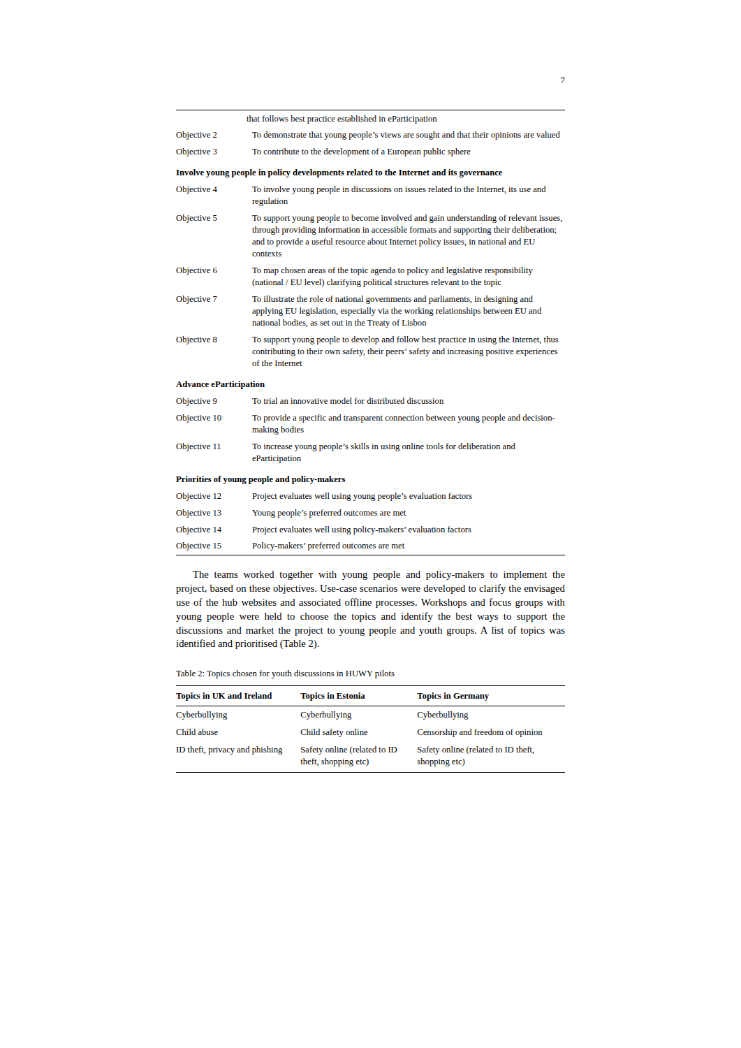7
| that follows best practice established in eParticipation |
| Objective 2 | To demonstrate that young people’s views are sought and that their opinions are valued |
| Objective 3 | To contribute to the development of a European public sphere |
| Involve young people in policy developments related to the Internet and its governance |
| Objective 4 | To involve young people in discussions on issues related to the Internet, its use and regulation |
| Objective 5 | To support young people to become involved and gain understanding of relevant issues, through providing information in accessible formats and supporting their deliberation; and to provide a useful resource about Internet policy issues, in national and EU contexts |
| Objective 6 | To map chosen areas of the topic agenda to policy and legislative responsibility (national / EU level) clarifying political structures relevant to the topic |
| Objective 7 | To illustrate the role of national governments and parliaments, in designing and applying EU legislation, especially via the working relationships between EU and national bodies, as set out in the Treaty of Lisbon |
| Objective 8 | To support young people to develop and follow best practice in using the Internet, thus contributing to their own safety, their peers’ safety and increasing positive experiences of the Internet |
| Advance eParticipation |
| Objective 9 | To trial an innovative model for distributed discussion |
| Objective 10 | To provide a specific and transparent connection between young people and decision-making bodies |
| Objective 11 | To increase young people’s skills in using online tools for deliberation and eParticipation |
| Priorities of young people and policy-makers |
| Objective 12 | Project evaluates well using young people’s evaluation factors |
| Objective 13 | Young people’s preferred outcomes are met |
| Objective 14 | Project evaluates well using policy-makers’ evaluation factors |
| Objective 15 | Policy-makers’ preferred outcomes are met |
The teams worked together with young people and policy-makers to implement the project, based on these objectives. Use-case scenarios were developed to clarify the envisaged use of the hub websites and associated offline processes. Workshops and focus groups with young people were held to choose the topics and identify the best ways to support the discussions and market the project to young people and youth groups. A list of topics was identified and prioritised (Table 2).
Table 2: Topics chosen for youth discussions in HUWY pilots
| Topics in UK and Ireland | Topics in Estonia | Topics in Germany |
| --- | --- | --- |
| Cyberbullying | Cyberbullying | Cyberbullying |
| Child abuse | Child safety online | Censorship and freedom of opinion |
| ID theft, privacy and phishing | Safety online (related to ID theft, shopping etc) | Safety online (related to ID theft, shopping etc) |